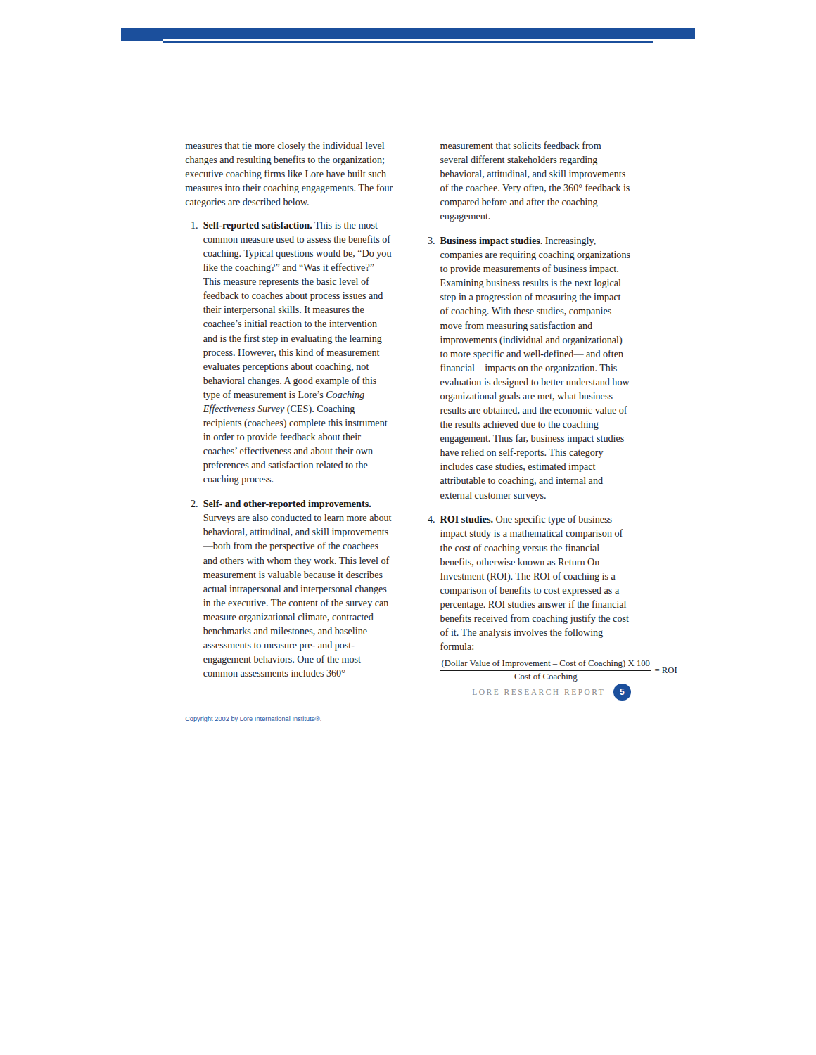measures that tie more closely the individual level changes and resulting benefits to the organization; executive coaching firms like Lore have built such measures into their coaching engagements. The four categories are described below.
Self-reported satisfaction. This is the most common measure used to assess the benefits of coaching. Typical questions would be, “Do you like the coaching?” and “Was it effective?” This measure represents the basic level of feedback to coaches about process issues and their interpersonal skills. It measures the coachee’s initial reaction to the intervention and is the first step in evaluating the learning process. However, this kind of measurement evaluates perceptions about coaching, not behavioral changes. A good example of this type of measurement is Lore’s Coaching Effectiveness Survey (CES). Coaching recipients (coachees) complete this instrument in order to provide feedback about their coaches’ effectiveness and about their own preferences and satisfaction related to the coaching process.
Self- and other-reported improvements. Surveys are also conducted to learn more about behavioral, attitudinal, and skill improvements—both from the perspective of the coachees and others with whom they work. This level of measurement is valuable because it describes actual intrapersonal and interpersonal changes in the executive. The content of the survey can measure organizational climate, contracted benchmarks and milestones, and baseline assessments to measure pre- and post-engagement behaviors. One of the most common assessments includes 360° measurement that solicits feedback from several different stakeholders regarding behavioral, attitudinal, and skill improvements of the coachee. Very often, the 360° feedback is compared before and after the coaching engagement.
Business impact studies. Increasingly, companies are requiring coaching organizations to provide measurements of business impact. Examining business results is the next logical step in a progression of measuring the impact of coaching. With these studies, companies move from measuring satisfaction and improvements (individual and organizational) to more specific and well-defined— and often financial—impacts on the organization. This evaluation is designed to better understand how organizational goals are met, what business results are obtained, and the economic value of the results achieved due to the coaching engagement. Thus far, business impact studies have relied on self-reports. This category includes case studies, estimated impact attributable to coaching, and internal and external customer surveys.
ROI studies. One specific type of business impact study is a mathematical comparison of the cost of coaching versus the financial benefits, otherwise known as Return On Investment (ROI). The ROI of coaching is a comparison of benefits to cost expressed as a percentage. ROI studies answer if the financial benefits received from coaching justify the cost of it. The analysis involves the following formula:
(Dollar Value of Improvement – Cost of Coaching) X 100 Cost of Coaching = ROI
Lore Research Report 5
Copyright 2002 by Lore International Institute®.